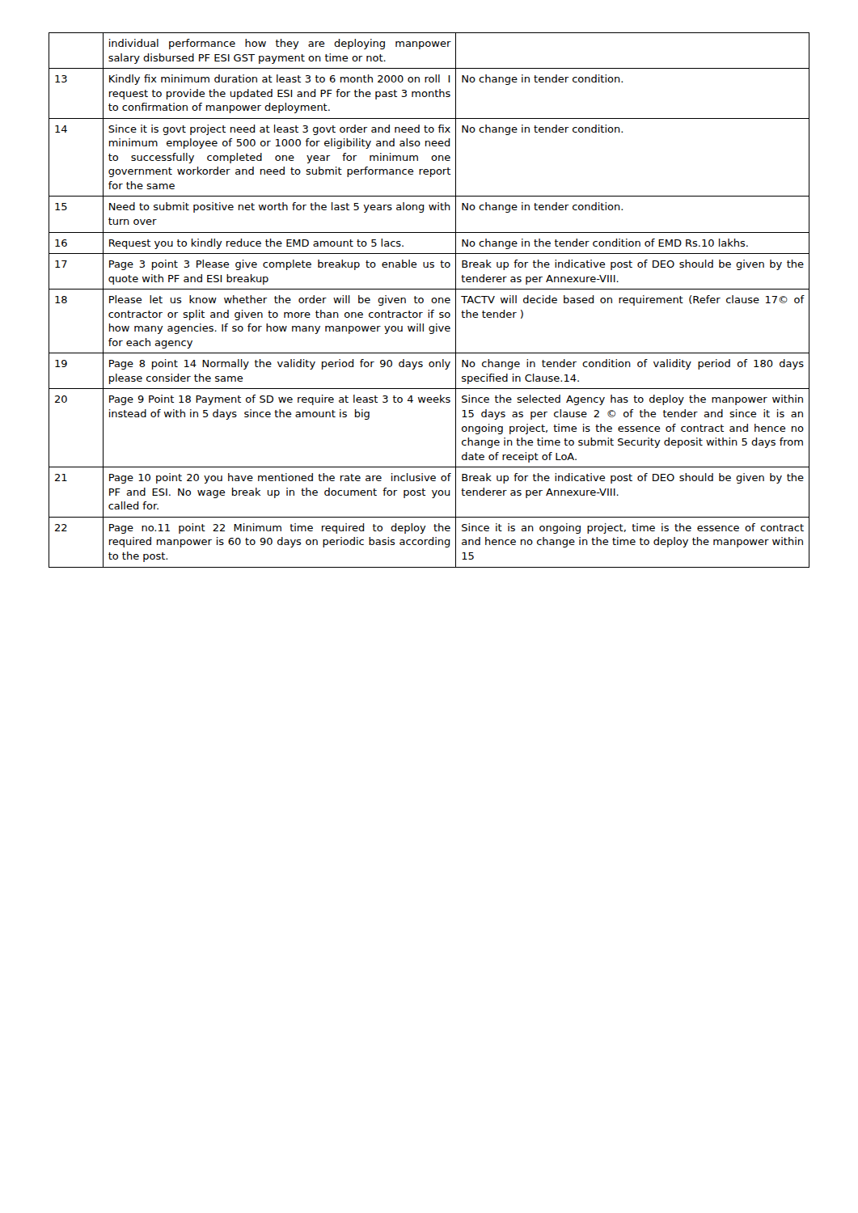| | individual performance how they are deploying manpower salary disbursed PF ESI GST payment on time or not. | |
| 13 | Kindly fix minimum duration at least 3 to 6 month 2000 on roll I request to provide the updated ESI and PF for the past 3 months to confirmation of manpower deployment. | No change in tender condition. |
| 14 | Since it is govt project need at least 3 govt order and need to fix minimum employee of 500 or 1000 for eligibility and also need to successfully completed one year for minimum one government workorder and need to submit performance report for the same | No change in tender condition. |
| 15 | Need to submit positive net worth for the last 5 years along with turn over | No change in tender condition. |
| 16 | Request you to kindly reduce the EMD amount to 5 lacs. | No change in the tender condition of EMD Rs.10 lakhs. |
| 17 | Page 3 point 3 Please give complete breakup to enable us to quote with PF and ESI breakup | Break up for the indicative post of DEO should be given by the tenderer as per Annexure-VIII. |
| 18 | Please let us know whether the order will be given to one contractor or split and given to more than one contractor if so how many agencies. If so for how many manpower you will give for each agency | TACTV will decide based on requirement (Refer clause 17© of the tender ) |
| 19 | Page 8 point 14 Normally the validity period for 90 days only please consider the same | No change in tender condition of validity period of 180 days specified in Clause.14. |
| 20 | Page 9 Point 18 Payment of SD we require at least 3 to 4 weeks instead of with in 5 days since the amount is big | Since the selected Agency has to deploy the manpower within 15 days as per clause 2 © of the tender and since it is an ongoing project, time is the essence of contract and hence no change in the time to submit Security deposit within 5 days from date of receipt of LoA. |
| 21 | Page 10 point 20 you have mentioned the rate are inclusive of PF and ESI. No wage break up in the document for post you called for. | Break up for the indicative post of DEO should be given by the tenderer as per Annexure-VIII. |
| 22 | Page no.11 point 22 Minimum time required to deploy the required manpower is 60 to 90 days on periodic basis according to the post. | Since it is an ongoing project, time is the essence of contract and hence no change in the time to deploy the manpower within 15 |